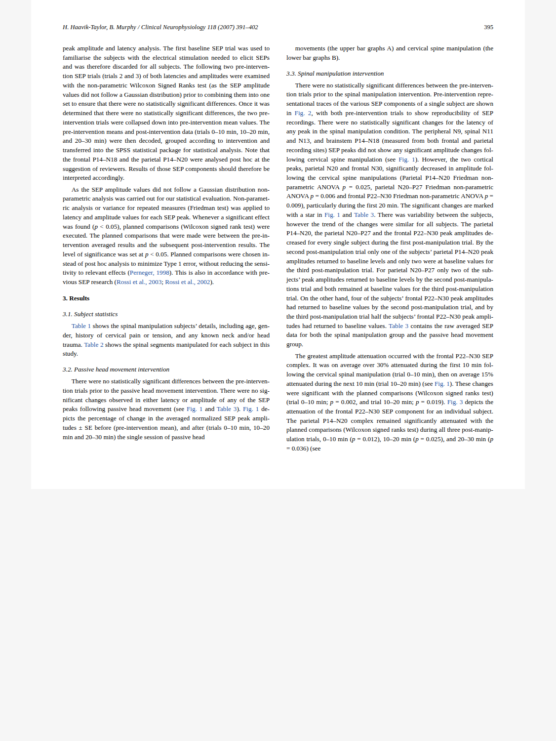H. Haavik-Taylor, B. Murphy / Clinical Neurophysiology 118 (2007) 391–402
395
peak amplitude and latency analysis. The first baseline SEP trial was used to familiarise the subjects with the electrical stimulation needed to elicit SEPs and was therefore discarded for all subjects. The following two pre-intervention SEP trials (trials 2 and 3) of both latencies and amplitudes were examined with the non-parametric Wilcoxon Signed Ranks test (as the SEP amplitude values did not follow a Gaussian distribution) prior to combining them into one set to ensure that there were no statistically significant differences. Once it was determined that there were no statistically significant differences, the two pre-intervention trials were collapsed down into pre-intervention mean values. The pre-intervention means and post-intervention data (trials 0–10 min, 10–20 min, and 20–30 min) were then decoded, grouped according to intervention and transferred into the SPSS statistical package for statistical analysis. Note that the frontal P14–N18 and the parietal P14–N20 were analysed post hoc at the suggestion of reviewers. Results of those SEP components should therefore be interpreted accordingly.
As the SEP amplitude values did not follow a Gaussian distribution non-parametric analysis was carried out for our statistical evaluation. Non-parametric analysis or variance for repeated measures (Friedman test) was applied to latency and amplitude values for each SEP peak. Whenever a significant effect was found (p < 0.05), planned comparisons (Wilcoxon signed rank test) were executed. The planned comparisons that were made were between the pre-intervention averaged results and the subsequent post-intervention results. The level of significance was set at p < 0.05. Planned comparisons were chosen instead of post hoc analysis to minimize Type 1 error, without reducing the sensitivity to relevant effects (Perneger, 1998). This is also in accordance with previous SEP research (Rossi et al., 2003; Rossi et al., 2002).
3. Results
3.1. Subject statistics
Table 1 shows the spinal manipulation subjects’ details, including age, gender, history of cervical pain or tension, and any known neck and/or head trauma. Table 2 shows the spinal segments manipulated for each subject in this study.
3.2. Passive head movement intervention
There were no statistically significant differences between the pre-intervention trials prior to the passive head movement intervention. There were no significant changes observed in either latency or amplitude of any of the SEP peaks following passive head movement (see Fig. 1 and Table 3). Fig. 1 depicts the percentage of change in the averaged normalized SEP peak amplitudes ± SE before (pre-intervention mean), and after (trials 0–10 min, 10–20 min and 20–30 min) the single session of passive head
movements (the upper bar graphs A) and cervical spine manipulation (the lower bar graphs B).
3.3. Spinal manipulation intervention
There were no statistically significant differences between the pre-intervention trials prior to the spinal manipulation intervention. Pre-intervention representational traces of the various SEP components of a single subject are shown in Fig. 2, with both pre-intervention trials to show reproducibility of SEP recordings. There were no statistically significant changes for the latency of any peak in the spinal manipulation condition. The peripheral N9, spinal N11 and N13, and brainstem P14–N18 (measured from both frontal and parietal recording sites) SEP peaks did not show any significant amplitude changes following cervical spine manipulation (see Fig. 1). However, the two cortical peaks, parietal N20 and frontal N30, significantly decreased in amplitude following the cervical spine manipulations (Parietal P14–N20 Friedman non-parametric ANOVA p = 0.025, parietal N20–P27 Friedman non-parametric ANOVA p = 0.006 and frontal P22–N30 Friedman non-parametric ANOVA p = 0.009), particularly during the first 20 min. The significant changes are marked with a star in Fig. 1 and Table 3. There was variability between the subjects, however the trend of the changes were similar for all subjects. The parietal P14–N20, the parietal N20–P27 and the frontal P22–N30 peak amplitudes decreased for every single subject during the first post-manipulation trial. By the second post-manipulation trial only one of the subjects’ parietal P14–N20 peak amplitudes returned to baseline levels and only two were at baseline values for the third post-manipulation trial. For parietal N20–P27 only two of the subjects’ peak amplitudes returned to baseline levels by the second post-manipulations trial and both remained at baseline values for the third post-manipulation trial. On the other hand, four of the subjects’ frontal P22–N30 peak amplitudes had returned to baseline values by the second post-manipulation trial, and by the third post-manipulation trial half the subjects’ frontal P22–N30 peak amplitudes had returned to baseline values. Table 3 contains the raw averaged SEP data for both the spinal manipulation group and the passive head movement group.
The greatest amplitude attenuation occurred with the frontal P22–N30 SEP complex. It was on average over 30% attenuated during the first 10 min following the cervical spinal manipulation (trial 0–10 min), then on average 15% attenuated during the next 10 min (trial 10–20 min) (see Fig. 1). These changes were significant with the planned comparisons (Wilcoxon signed ranks test) (trial 0–10 min; p = 0.002, and trial 10–20 min; p = 0.019). Fig. 3 depicts the attenuation of the frontal P22–N30 SEP component for an individual subject. The parietal P14–N20 complex remained significantly attenuated with the planned comparisons (Wilcoxon signed ranks test) during all three post-manipulation trials, 0–10 min (p = 0.012), 10–20 min (p = 0.025), and 20–30 min (p = 0.036) (see